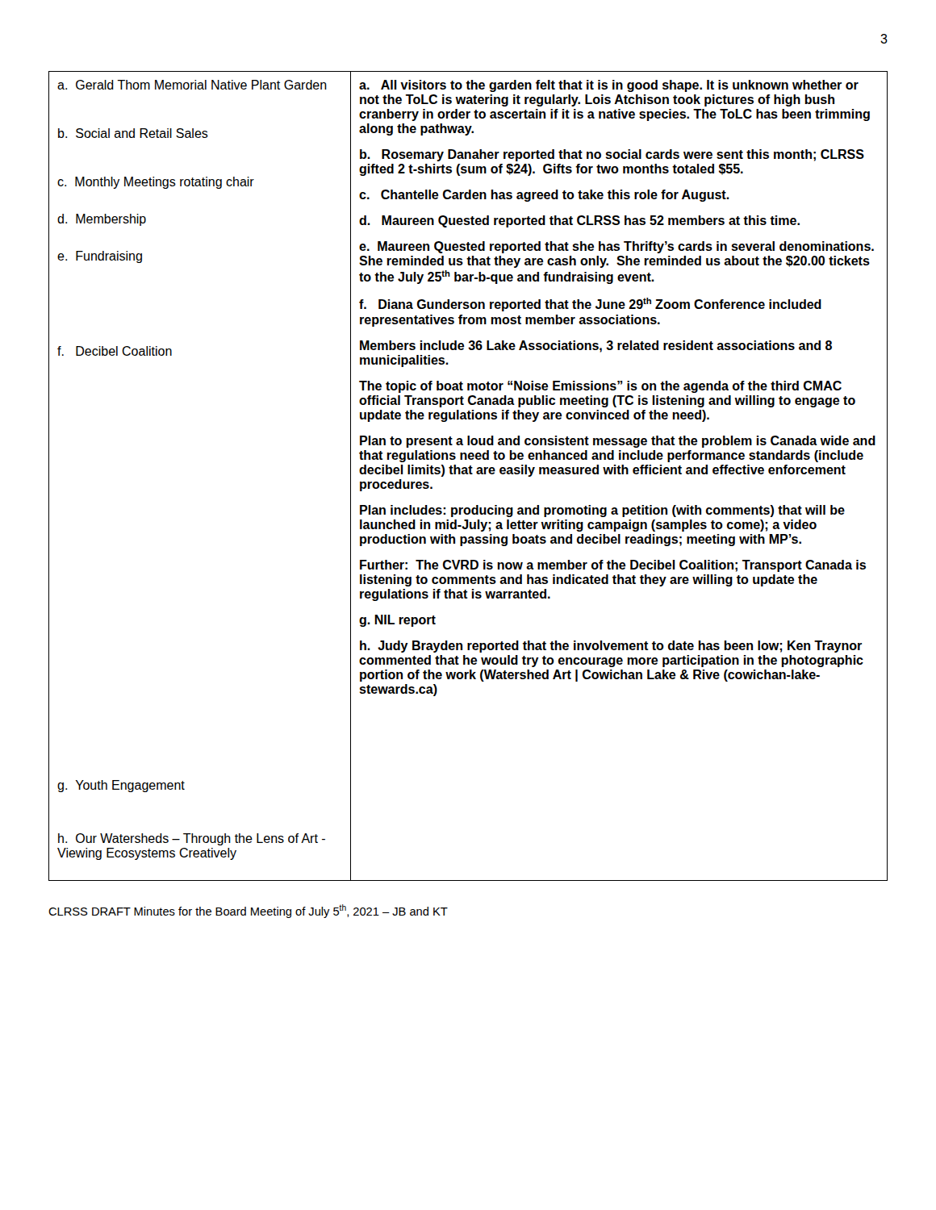3
| a. Gerald Thom Memorial Native Plant Garden b. Social and Retail Sales c. Monthly Meetings rotating chair d. Membership e. Fundraising f. Decibel Coalition g. Youth Engagement h. Our Watersheds – Through the Lens of Art - Viewing Ecosystems Creatively | a. All visitors to the garden felt that it is in good shape. It is unknown whether or not the ToLC is watering it regularly. Lois Atchison took pictures of high bush cranberry in order to ascertain if it is a native species. The ToLC has been trimming along the pathway. b. Rosemary Danaher reported that no social cards were sent this month; CLRSS gifted 2 t-shirts (sum of $24). Gifts for two months totaled $55. c. Chantelle Carden has agreed to take this role for August. d. Maureen Quested reported that CLRSS has 52 members at this time. e. Maureen Quested reported that she has Thrifty’s cards in several denominations. She reminded us that they are cash only. She reminded us about the $20.00 tickets to the July 25 th bar-b-que and fundraising event. f. Diana Gunderson reported that the June 29 th Zoom Conference included representatives from most member associations. Members include 36 Lake Associations, 3 related resident associations and 8 municipalities. The topic of boat motor “Noise Emissions” is on the agenda of the third CMAC official Transport Canada public meeting (TC is listening and willing to engage to update the regulations if they are convinced of the need). Plan to present a loud and consistent message that the problem is Canada wide and that regulations need to be enhanced and include performance standards (include decibel limits) that are easily measured with efficient and effective enforcement procedures. Plan includes: producing and promoting a petition (with comments) that will be launched in mid-July; a letter writing campaign (samples to come); a video production with passing boats and decibel readings; meeting with MP’s. Further: The CVRD is now a member of the Decibel Coalition; Transport Canada is listening to comments and has indicated that they are willing to update the regulations if that is warranted. g. NIL report h. Judy Brayden reported that the involvement to date has been low; Ken Traynor commented that he would try to encourage more participation in the photographic portion of the work (Watershed Art / Cowichan Lake & Rive (cowichan-lake-stewards.ca) |
CLRSS DRAFT Minutes for the Board Meeting of July 5th, 2021 – JB and KT